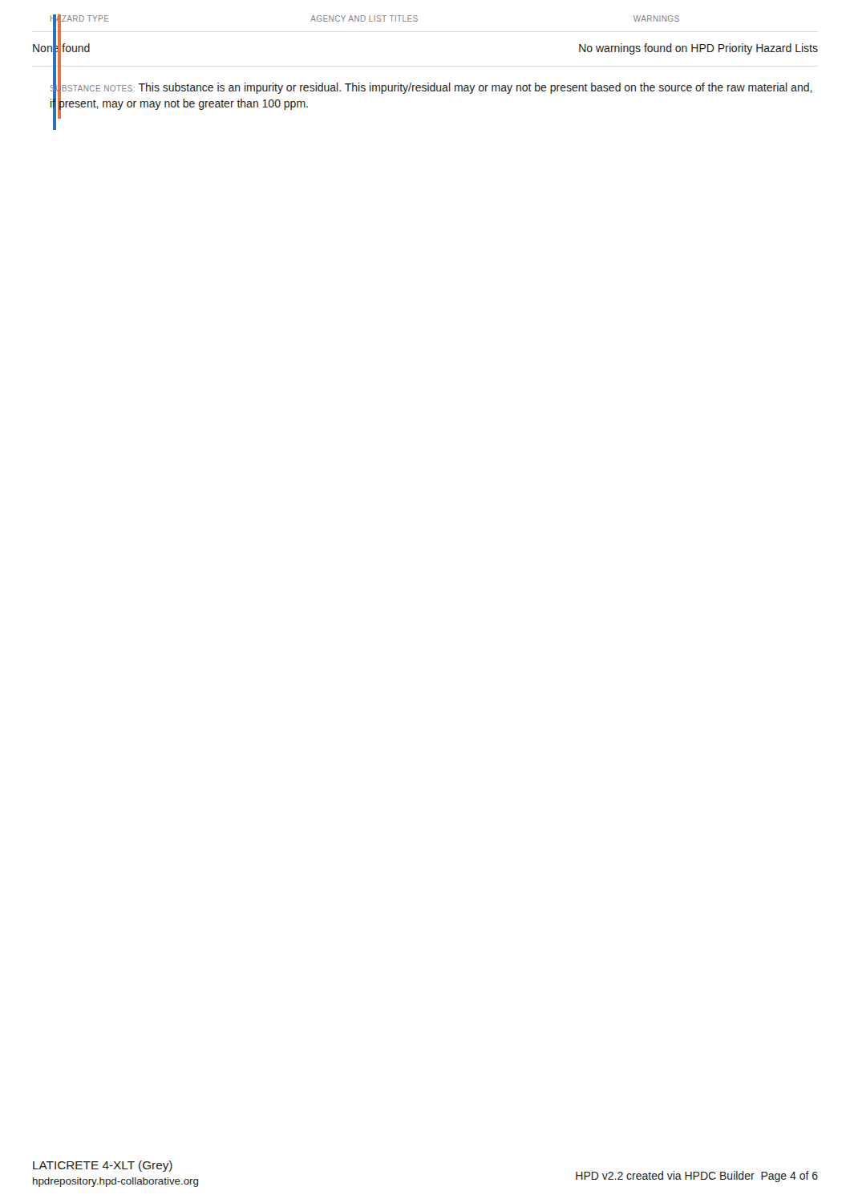| HAZARD TYPE | AGENCY AND LIST TITLES | WARNINGS |
| --- | --- | --- |
| None found | | No warnings found on HPD Priority Hazard Lists |
SUBSTANCE NOTES: This substance is an impurity or residual. This impurity/residual may or may not be present based on the source of the raw material and, if present, may or may not be greater than 100 ppm.
LATICRETE 4-XLT (Grey)
hpdrepository.hpd-collaborative.org
HPD v2.2 created via HPDC Builder Page 4 of 6